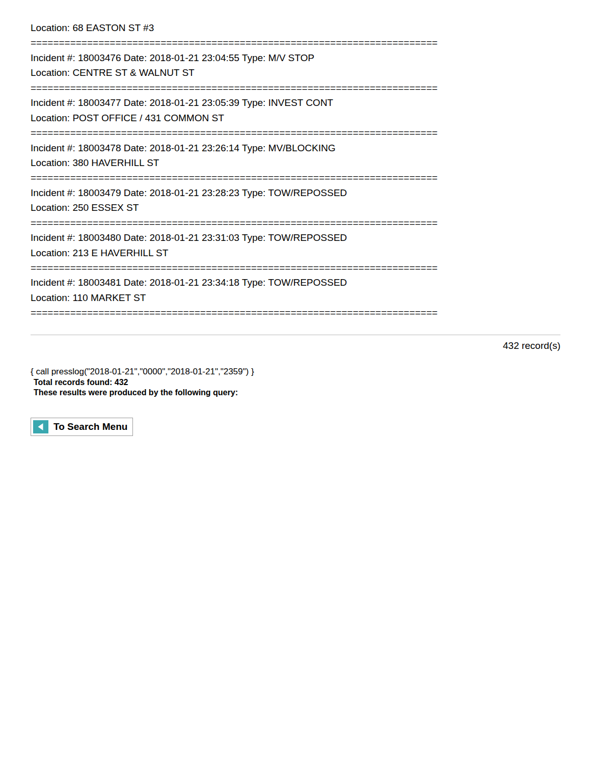Location: 68 EASTON ST #3
========================================================================
Incident #: 18003476 Date: 2018-01-21 23:04:55 Type: M/V STOP
Location: CENTRE ST & WALNUT ST
========================================================================
Incident #: 18003477 Date: 2018-01-21 23:05:39 Type: INVEST CONT
Location: POST OFFICE / 431 COMMON ST
========================================================================
Incident #: 18003478 Date: 2018-01-21 23:26:14 Type: MV/BLOCKING
Location: 380 HAVERHILL ST
========================================================================
Incident #: 18003479 Date: 2018-01-21 23:28:23 Type: TOW/REPOSSED
Location: 250 ESSEX ST
========================================================================
Incident #: 18003480 Date: 2018-01-21 23:31:03 Type: TOW/REPOSSED
Location: 213 E HAVERHILL ST
========================================================================
Incident #: 18003481 Date: 2018-01-21 23:34:18 Type: TOW/REPOSSED
Location: 110 MARKET ST
========================================================================
432 record(s)
{ call presslog("2018-01-21","0000","2018-01-21","2359") }
Total records found: 432
These results were produced by the following query:
To Search Menu